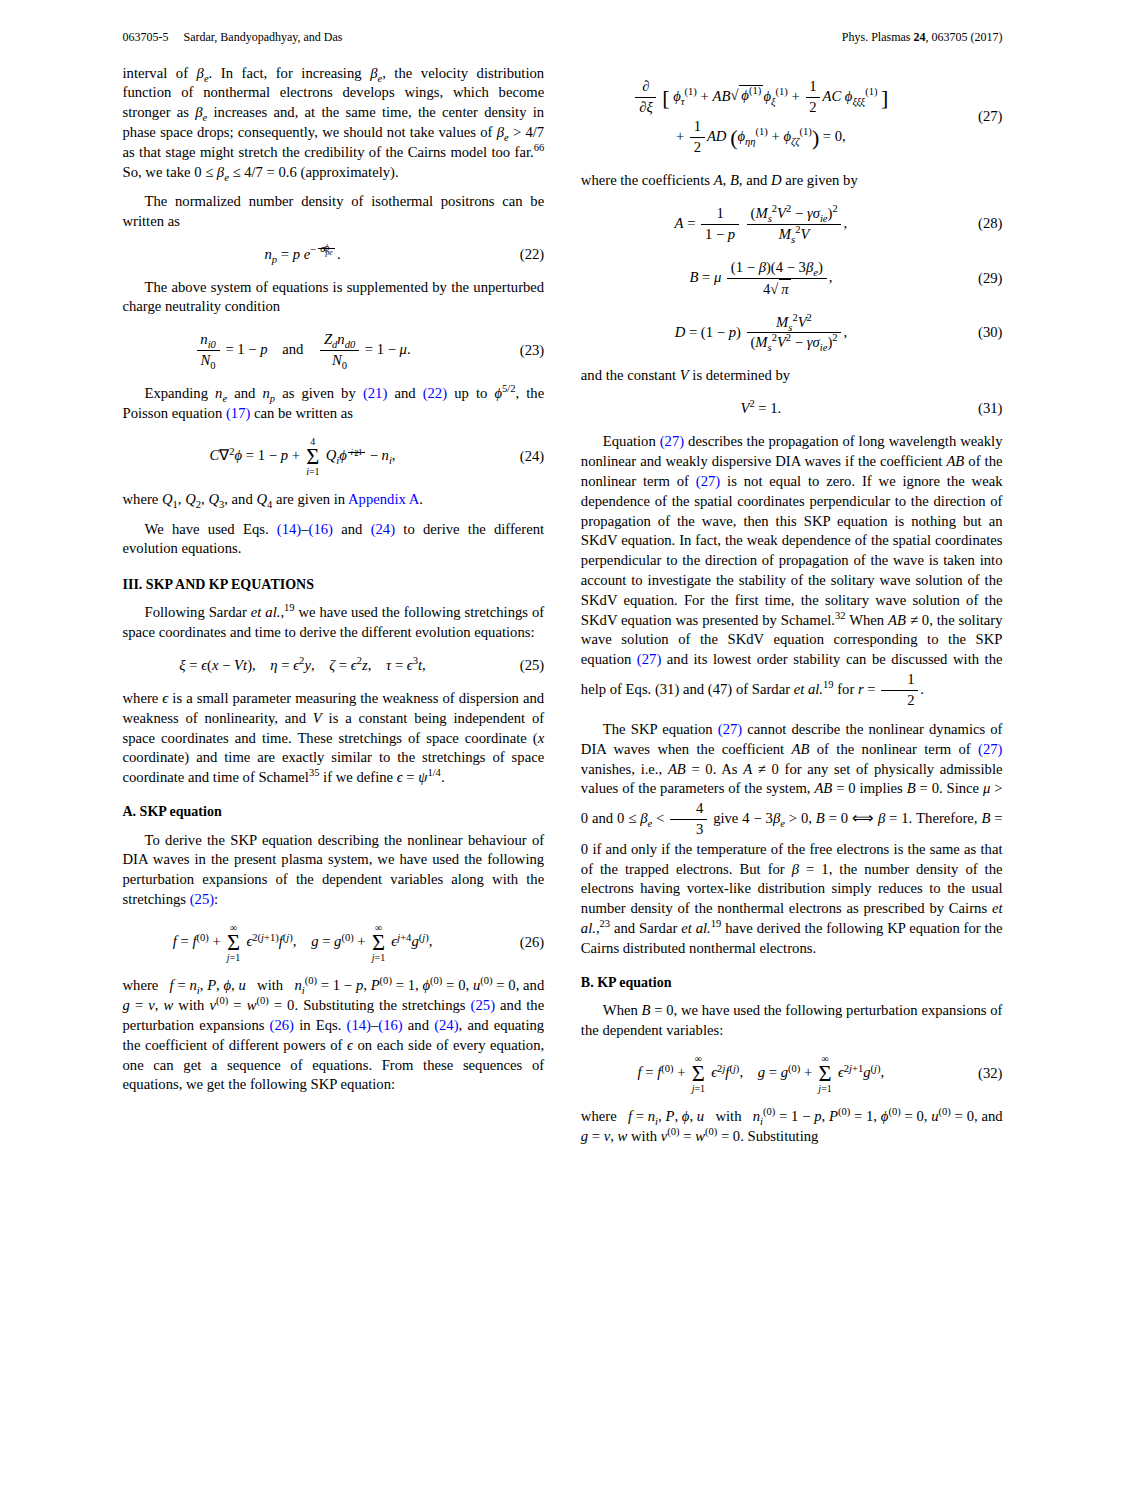063705-5 Sardar, Bandyopadhyay, and Das
Phys. Plasmas 24, 063705 (2017)
interval of βe. In fact, for increasing βe, the velocity distribution function of nonthermal electrons develops wings, which become stronger as βe increases and, at the same time, the center density in phase space drops; consequently, we should not take values of βe > 4/7 as that stage might stretch the credibility of the Cairns model too far.66 So, we take 0 ≤ βe ≤ 4/7 = 0.6 (approximately).
The normalized number density of isothermal positrons can be written as
np = p e−ϕσpe.
(22)
The above system of equations is supplemented by the unperturbed charge neutrality condition
ni0 N0 = 1 − p and Zdnd0 N0 = 1 − μ.
(23)
Expanding ne and np as given by (21) and (22) up to ϕ5/2, the Poisson equation (17) can be written as
C∇2ϕ = 1 − p + 4 Σi=1 Qiϕi+12 − ni,
(24)
where Q1, Q2, Q3, and Q4 are given in Appendix A.
We have used Eqs. (14)–(16) and (24) to derive the different evolution equations.
III. SKP AND KP EQUATIONS
Following Sardar et al.,19 we have used the following stretchings of space coordinates and time to derive the different evolution equations:
ξ = ϵ(x − Vt), η = ϵ2y, ζ = ϵ2z, τ = ϵ3t,
(25)
where ϵ is a small parameter measuring the weakness of dispersion and weakness of nonlinearity, and V is a constant being independent of space coordinates and time. These stretchings of space coordinate (x coordinate) and time are exactly similar to the stretchings of space coordinate and time of Schamel35 if we define ϵ = ψ1/4.
A. SKP equation
To derive the SKP equation describing the nonlinear behaviour of DIA waves in the present plasma system, we have used the following perturbation expansions of the dependent variables along with the stretchings (25):
f = f(0) + ∞Σj=1 ϵ2(j+1)f(j), g = g(0) + ∞Σj=1 ϵj+4g(j),
(26)
where f = ni, P, ϕ, u with ni(0) = 1 − p, P(0) = 1, ϕ(0) = 0, u(0) = 0, and g = v, w with v(0) = w(0) = 0. Substituting the stretchings (25) and the perturbation expansions (26) in Eqs. (14)–(16) and (24), and equating the coefficient of different powers of ϵ on each side of every equation, one can get a sequence of equations. From these sequences of equations, we get the following SKP equation:
∂∂ξ [ ϕτ(1) + AB ϕ(1) ϕξ(1) + 12 AC ϕξξξ(1) ]
+ 12 AD (ϕηη(1) + ϕζζ(1)) = 0,
(27)
where the coefficients A, B, and D are given by
A = 11 − p (Ms2V2 − γσie)2 Ms2V,
(28)
B = μ (1 − β)(4 − 3βe) 4 π,
(29)
D = (1 − p) Ms2V2(Ms2V2 − γσie)2,
(30)
and the constant V is determined by
V2 = 1.
(31)
Equation (27) describes the propagation of long wavelength weakly nonlinear and weakly dispersive DIA waves if the coefficient AB of the nonlinear term of (27) is not equal to zero. If we ignore the weak dependence of the spatial coordinates perpendicular to the direction of propagation of the wave, then this SKP equation is nothing but an SKdV equation. In fact, the weak dependence of the spatial coordinates perpendicular to the direction of propagation of the wave is taken into account to investigate the stability of the solitary wave solution of the SKdV equation. For the first time, the solitary wave solution of the SKdV equation was presented by Schamel.32 When AB ≠ 0, the solitary wave solution of the SKdV equation corresponding to the SKP equation (27) and its lowest order stability can be discussed with the help of Eqs. (31) and (47) of Sardar et al.19 for r = 12.
The SKP equation (27) cannot describe the nonlinear dynamics of DIA waves when the coefficient AB of the nonlinear term of (27) vanishes, i.e., AB = 0. As A ≠ 0 for any set of physically admissible values of the parameters of the system, AB = 0 implies B = 0. Since μ > 0 and 0 ≤ βe < 43 give 4 − 3βe > 0, B = 0 ⟺ β = 1. Therefore, B = 0 if and only if the temperature of the free electrons is the same as that of the trapped electrons. But for β = 1, the number density of the electrons having vortex-like distribution simply reduces to the usual number density of the nonthermal electrons as prescribed by Cairns et al.,23 and Sardar et al.19 have derived the following KP equation for the Cairns distributed nonthermal electrons.
B. KP equation
When B = 0, we have used the following perturbation expansions of the dependent variables:
f = f(0) + ∞Σj=1 ϵ2jf(j), g = g(0) + ∞Σj=1 ϵ2j+1g(j),
(32)
where f = ni, P, ϕ, u with ni(0) = 1 − p, P(0) = 1, ϕ(0) = 0, u(0) = 0, and g = v, w with v(0) = w(0) = 0. Substituting